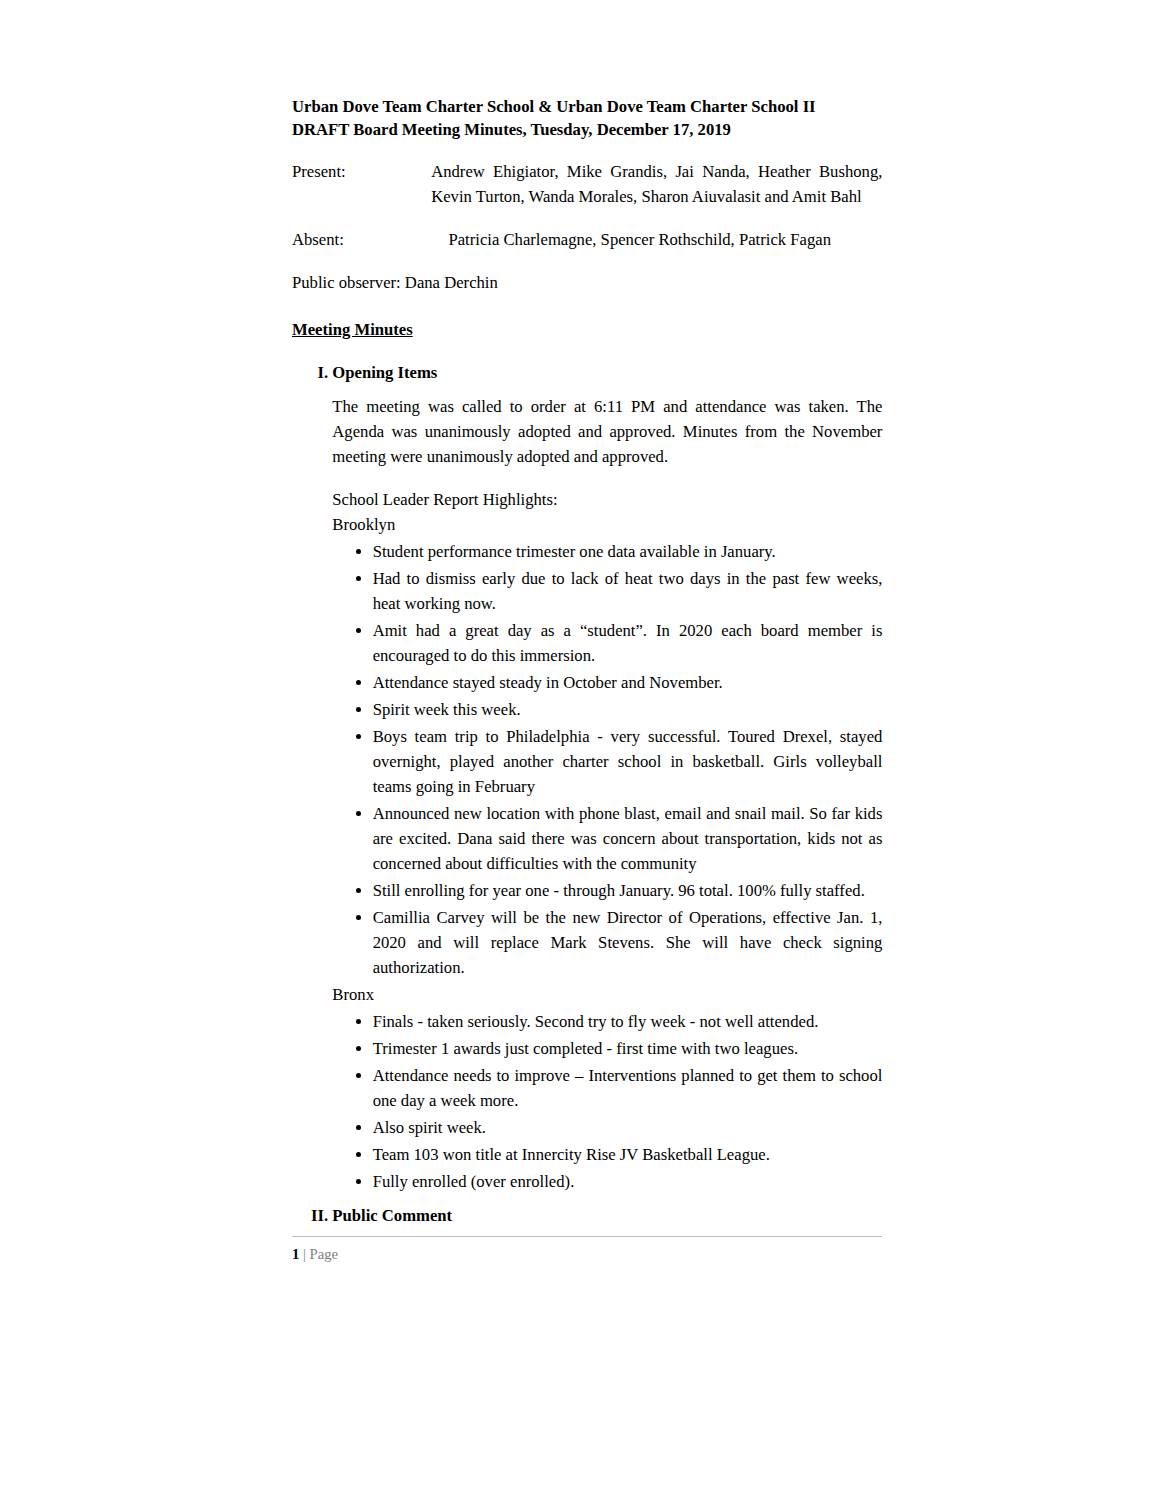Urban Dove Team Charter School & Urban Dove Team Charter School II
DRAFT Board Meeting Minutes, Tuesday, December 17, 2019
Present:
Andrew Ehigiator, Mike Grandis, Jai Nanda, Heather Bushong, Kevin Turton, Wanda Morales, Sharon Aiuvalasit and Amit Bahl
Absent:
Patricia Charlemagne, Spencer Rothschild, Patrick Fagan
Public observer: Dana Derchin
Meeting Minutes
Opening Items
The meeting was called to order at 6:11 PM and attendance was taken. The Agenda was unanimously adopted and approved. Minutes from the November meeting were unanimously adopted and approved.
School Leader Report Highlights:
Brooklyn
Student performance trimester one data available in January.
Had to dismiss early due to lack of heat two days in the past few weeks, heat working now.
Amit had a great day as a “student”. In 2020 each board member is encouraged to do this immersion.
Attendance stayed steady in October and November.
Spirit week this week.
Boys team trip to Philadelphia - very successful. Toured Drexel, stayed overnight, played another charter school in basketball. Girls volleyball teams going in February
Announced new location with phone blast, email and snail mail. So far kids are excited. Dana said there was concern about transportation, kids not as concerned about difficulties with the community
Still enrolling for year one - through January. 96 total. 100% fully staffed.
Camillia Carvey will be the new Director of Operations, effective Jan. 1, 2020 and will replace Mark Stevens. She will have check signing authorization.
Bronx
Finals - taken seriously. Second try to fly week - not well attended.
Trimester 1 awards just completed - first time with two leagues.
Attendance needs to improve – Interventions planned to get them to school one day a week more.
Also spirit week.
Team 103 won title at Innercity Rise JV Basketball League.
Fully enrolled (over enrolled).
Public Comment
1 | Page